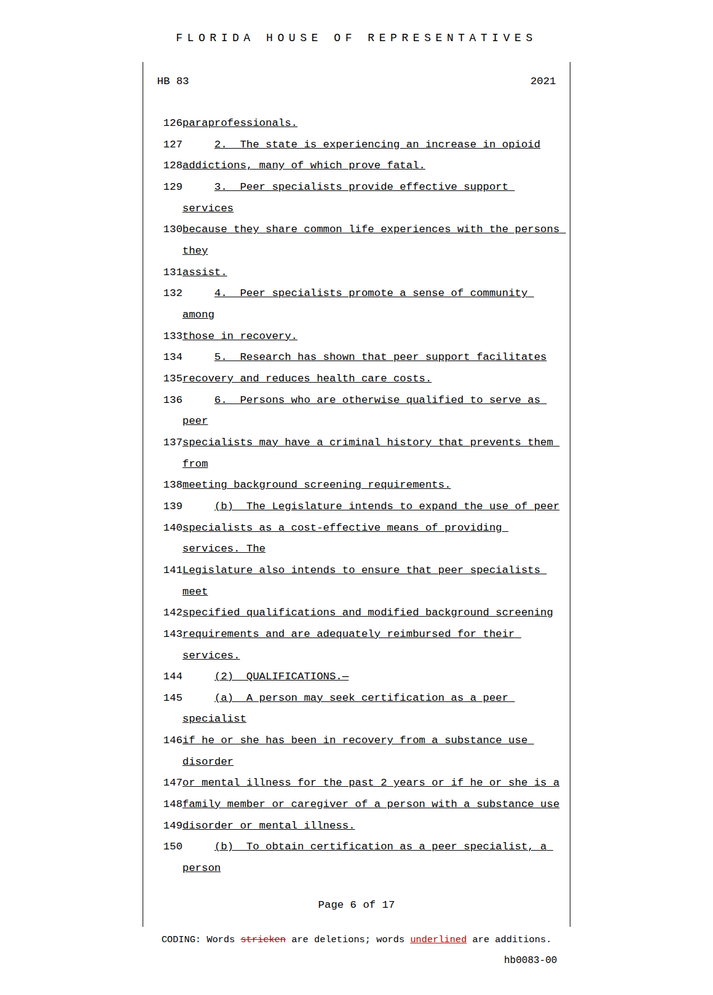FLORIDA HOUSE OF REPRESENTATIVES
HB 83 2021
| 126 | paraprofessionals. |
| 127 | 2. The state is experiencing an increase in opioid |
| 128 | addictions, many of which prove fatal. |
| 129 | 3. Peer specialists provide effective support services |
| 130 | because they share common life experiences with the persons they |
| 131 | assist. |
| 132 | 4. Peer specialists promote a sense of community among |
| 133 | those in recovery. |
| 134 | 5. Research has shown that peer support facilitates |
| 135 | recovery and reduces health care costs. |
| 136 | 6. Persons who are otherwise qualified to serve as peer |
| 137 | specialists may have a criminal history that prevents them from |
| 138 | meeting background screening requirements. |
| 139 | (b) The Legislature intends to expand the use of peer |
| 140 | specialists as a cost-effective means of providing services. The |
| 141 | Legislature also intends to ensure that peer specialists meet |
| 142 | specified qualifications and modified background screening |
| 143 | requirements and are adequately reimbursed for their services. |
| 144 | (2) QUALIFICATIONS.— |
| 145 | (a) A person may seek certification as a peer specialist |
| 146 | if he or she has been in recovery from a substance use disorder |
| 147 | or mental illness for the past 2 years or if he or she is a |
| 148 | family member or caregiver of a person with a substance use |
| 149 | disorder or mental illness. |
| 150 | (b) To obtain certification as a peer specialist, a person |
Page 6 of 17
CODING: Words stricken are deletions; words underlined are additions.
hb0083-00